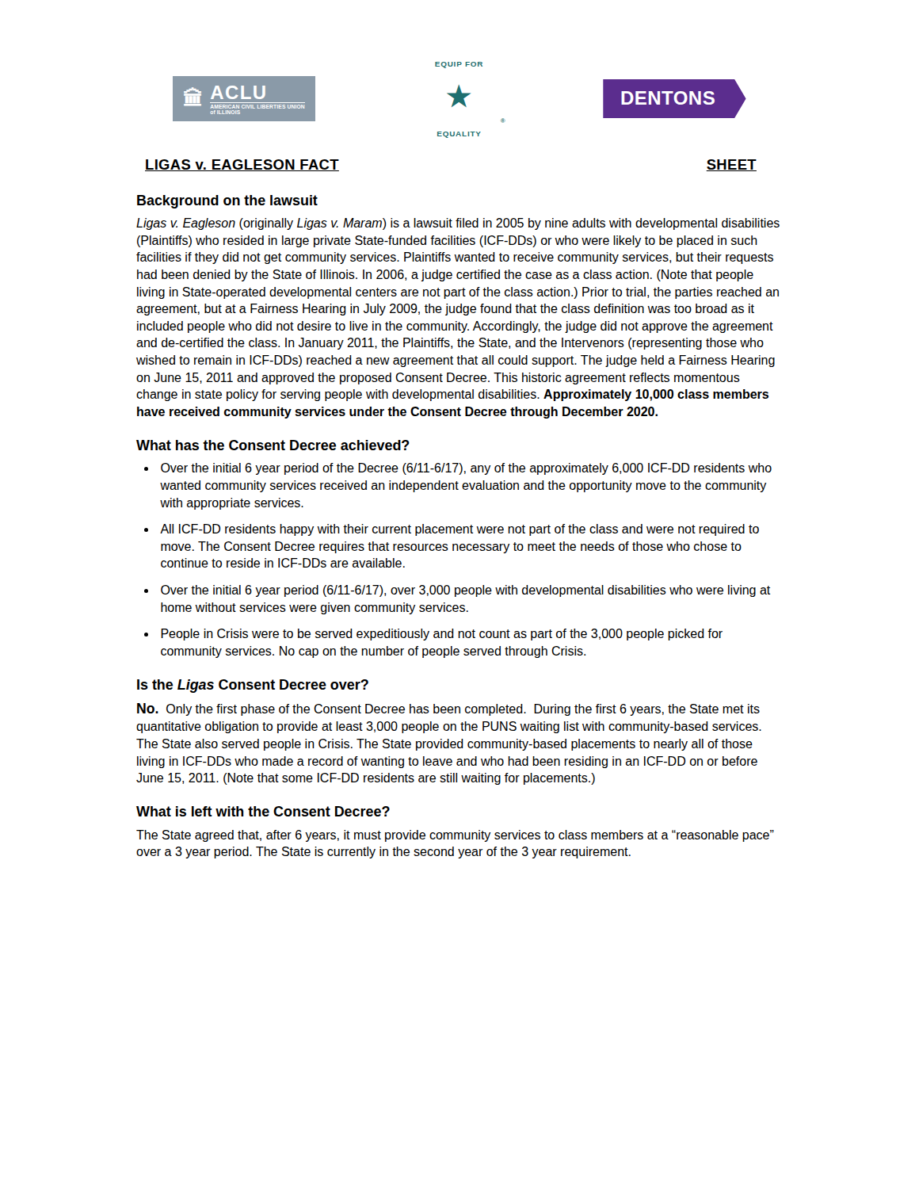🏛 ACLU AMERICAN CIVIL LIBERTIES UNION
of ILLINOIS
EQUIP FOR
★
EQUALITY
®
DENTONS
LIGAS v. EAGLESON FACT SHEET
Background on the lawsuit
Ligas v. Eagleson (originally Ligas v. Maram) is a lawsuit filed in 2005 by nine adults with developmental disabilities (Plaintiffs) who resided in large private State-funded facilities (ICF-DDs) or who were likely to be placed in such facilities if they did not get community services. Plaintiffs wanted to receive community services, but their requests had been denied by the State of Illinois. In 2006, a judge certified the case as a class action. (Note that people living in State-operated developmental centers are not part of the class action.) Prior to trial, the parties reached an agreement, but at a Fairness Hearing in July 2009, the judge found that the class definition was too broad as it included people who did not desire to live in the community. Accordingly, the judge did not approve the agreement and de-certified the class. In January 2011, the Plaintiffs, the State, and the Intervenors (representing those who wished to remain in ICF-DDs) reached a new agreement that all could support. The judge held a Fairness Hearing on June 15, 2011 and approved the proposed Consent Decree. This historic agreement reflects momentous change in state policy for serving people with developmental disabilities. Approximately 10,000 class members have received community services under the Consent Decree through December 2020.
What has the Consent Decree achieved?
Over the initial 6 year period of the Decree (6/11-6/17), any of the approximately 6,000 ICF-DD residents who wanted community services received an independent evaluation and the opportunity move to the community with appropriate services.
All ICF-DD residents happy with their current placement were not part of the class and were not required to move. The Consent Decree requires that resources necessary to meet the needs of those who chose to continue to reside in ICF-DDs are available.
Over the initial 6 year period (6/11-6/17), over 3,000 people with developmental disabilities who were living at home without services were given community services.
People in Crisis were to be served expeditiously and not count as part of the 3,000 people picked for community services. No cap on the number of people served through Crisis.
Is the Ligas Consent Decree over?
No. Only the first phase of the Consent Decree has been completed. During the first 6 years, the State met its quantitative obligation to provide at least 3,000 people on the PUNS waiting list with community-based services. The State also served people in Crisis. The State provided community-based placements to nearly all of those living in ICF-DDs who made a record of wanting to leave and who had been residing in an ICF-DD on or before June 15, 2011. (Note that some ICF-DD residents are still waiting for placements.)
What is left with the Consent Decree?
The State agreed that, after 6 years, it must provide community services to class members at a “reasonable pace” over a 3 year period. The State is currently in the second year of the 3 year requirement.